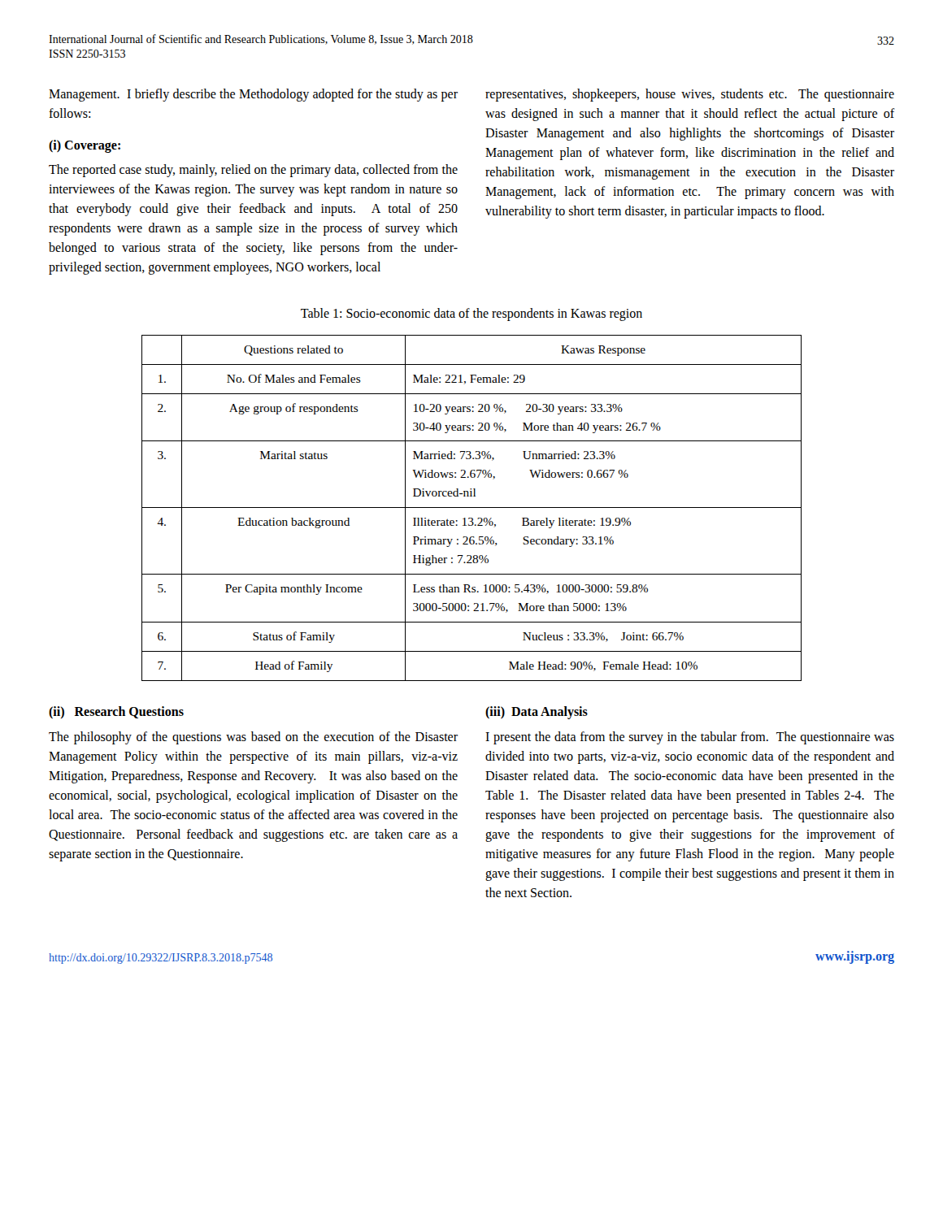International Journal of Scientific and Research Publications, Volume 8, Issue 3, March 2018
ISSN 2250-3153
332
Management. I briefly describe the Methodology adopted for the study as per follows:
(i) Coverage:
The reported case study, mainly, relied on the primary data, collected from the interviewees of the Kawas region. The survey was kept random in nature so that everybody could give their feedback and inputs. A total of 250 respondents were drawn as a sample size in the process of survey which belonged to various strata of the society, like persons from the under-privileged section, government employees, NGO workers, local
representatives, shopkeepers, house wives, students etc. The questionnaire was designed in such a manner that it should reflect the actual picture of Disaster Management and also highlights the shortcomings of Disaster Management plan of whatever form, like discrimination in the relief and rehabilitation work, mismanagement in the execution in the Disaster Management, lack of information etc. The primary concern was with vulnerability to short term disaster, in particular impacts to flood.
Table 1: Socio-economic data of the respondents in Kawas region
| | Questions related to | Kawas Response |
| 1. | No. Of Males and Females | Male: 221, Female: 29 |
| 2. | Age group of respondents | 10-20 years: 20 %, 20-30 years: 33.3% 30-40 years: 20 %, More than 40 years: 26.7 % |
| 3. | Marital status | Married: 73.3%, Unmarried: 23.3% Widows: 2.67%, Widowers: 0.667 % Divorced-nil |
| 4. | Education background | Illiterate: 13.2%, Barely literate: 19.9% Primary : 26.5%, Secondary: 33.1% Higher : 7.28% |
| 5. | Per Capita monthly Income | Less than Rs. 1000: 5.43%, 1000-3000: 59.8% 3000-5000: 21.7%, More than 5000: 13% |
| 6. | Status of Family | Nucleus : 33.3%, Joint: 66.7% |
| 7. | Head of Family | Male Head: 90%, Female Head: 10% |
(ii) Research Questions
The philosophy of the questions was based on the execution of the Disaster Management Policy within the perspective of its main pillars, viz-a-viz Mitigation, Preparedness, Response and Recovery. It was also based on the economical, social, psychological, ecological implication of Disaster on the local area. The socio-economic status of the affected area was covered in the Questionnaire. Personal feedback and suggestions etc. are taken care as a separate section in the Questionnaire.
(iii) Data Analysis
I present the data from the survey in the tabular from. The questionnaire was divided into two parts, viz-a-viz, socio economic data of the respondent and Disaster related data. The socio-economic data have been presented in the Table 1. The Disaster related data have been presented in Tables 2-4. The responses have been projected on percentage basis. The questionnaire also gave the respondents to give their suggestions for the improvement of mitigative measures for any future Flash Flood in the region. Many people gave their suggestions. I compile their best suggestions and present it them in the next Section.
http://dx.doi.org/10.29322/IJSRP.8.3.2018.p7548
www.ijsrp.org